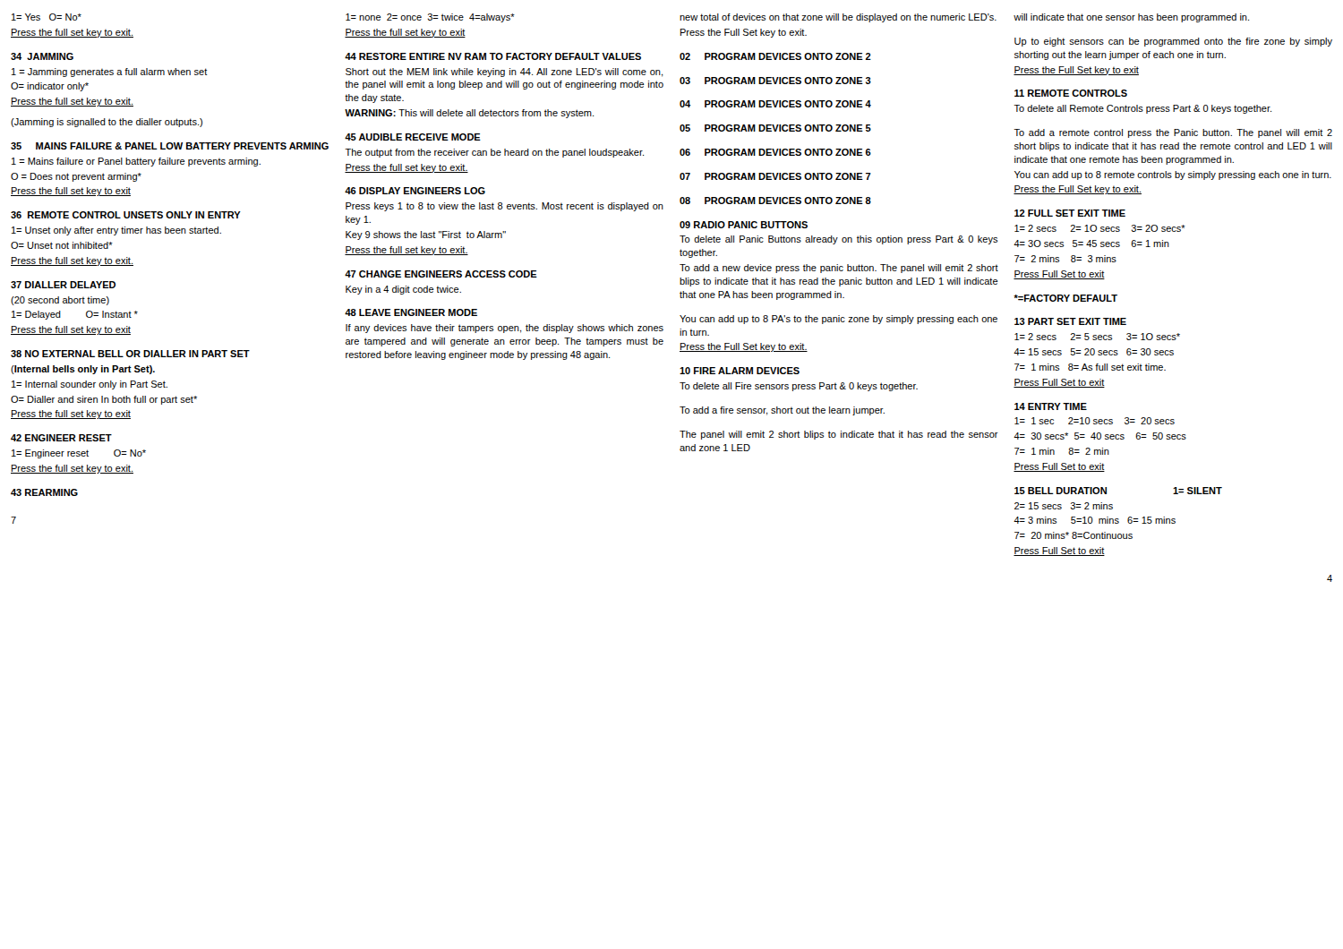1= Yes O= No*
Press the full set key to exit.
34 Jamming
1 = Jamming generates a full alarm when set
O= indicator only*
Press the full set key to exit.
(Jamming is signalled to the dialler outputs.)
35 Mains Failure & Panel Low Battery Prevents Arming
1 = Mains failure or Panel battery failure prevents arming.
O = Does not prevent arming*
Press the full set key to exit
36 Remote Control Unsets Only in Entry
1= Unset only after entry timer has been started.
O= Unset not inhibited*
Press the full set key to exit.
37 Dialler Delayed
(20 second abort time)
1= Delayed O= Instant *
Press the full set key to exit
38 No External Bell or Dialler in Part Set
(Internal bells only in Part Set).
1= Internal sounder only in Part Set.
O= Dialler and siren In both full or part set*
Press the full set key to exit
42 Engineer Reset
1= Engineer reset O= No*
Press the full set key to exit.
43 Rearming
7
1= none 2= once 3= twice 4=always*
Press the full set key to exit
44 Restore Entire NV RAM to Factory Default Values
Short out the MEM link while keying in 44. All zone LED's will come on, the panel will emit a long bleep and will go out of engineering mode into the day state.
WARNING: This will delete all detectors from the system.
45 Audible Receive Mode
The output from the receiver can be heard on the panel loudspeaker.
Press the full set key to exit.
46 Display Engineers Log
Press keys 1 to 8 to view the last 8 events. Most recent is displayed on key 1.
Key 9 shows the last "First to Alarm"
Press the full set key to exit.
47 Change Engineers Access Code
Key in a 4 digit code twice.
48 Leave Engineer Mode
If any devices have their tampers open, the display shows which zones are tampered and will generate an error beep. The tampers must be restored before leaving engineer mode by pressing 48 again.
new total of devices on that zone will be displayed on the numeric LED's.
Press the Full Set key to exit.
02 Program Devices Onto Zone 2
03 Program Devices Onto Zone 3
04 Program Devices Onto Zone 4
05 Program Devices Onto Zone 5
06 Program Devices Onto Zone 6
07 Program Devices Onto Zone 7
08 Program Devices Onto Zone 8
09 Radio Panic Buttons
To delete all Panic Buttons already on this option press Part & 0 keys together.
To add a new device press the panic button. The panel will emit 2 short blips to indicate that it has read the panic button and LED 1 will indicate that one PA has been programmed in.
You can add up to 8 PA's to the panic zone by simply pressing each one in turn.
Press the Full Set key to exit.
10 Fire Alarm Devices
To delete all Fire sensors press Part & 0 keys together.
To add a fire sensor, short out the learn jumper.
The panel will emit 2 short blips to indicate that it has read the sensor and zone 1 LED
will indicate that one sensor has been programmed in.
Up to eight sensors can be programmed onto the fire zone by simply shorting out the learn jumper of each one in turn.
Press the Full Set key to exit
11 Remote Controls
To delete all Remote Controls press Part & 0 keys together.
To add a remote control press the Panic button. The panel will emit 2 short blips to indicate that it has read the remote control and LED 1 will indicate that one remote has been programmed in.
You can add up to 8 remote controls by simply pressing each one in turn.
Press the Full Set key to exit.
12 Full Set Exit Time
1= 2 secs 2= 1O secs 3= 2O secs*
4= 3O secs 5= 45 secs 6= 1 min
7= 2 mins 8= 3 mins
Press Full Set to exit
*=Factory Default
13 Part Set Exit Time
1= 2 secs 2= 5 secs 3= 1O secs*
4= 15 secs 5= 20 secs 6= 30 secs
7= 1 mins 8= As full set exit time.
Press Full Set to exit
14 Entry Time
1= 1 sec 2=10 secs 3= 20 secs
4= 30 secs* 5= 40 secs 6= 50 secs
7= 1 min 8= 2 min
Press Full Set to exit
15 Bell Duration 1= Silent
2= 15 secs 3= 2 mins
4= 3 mins 5=10 mins 6= 15 mins
7= 20 mins* 8=Continuous
Press Full Set to exit
4